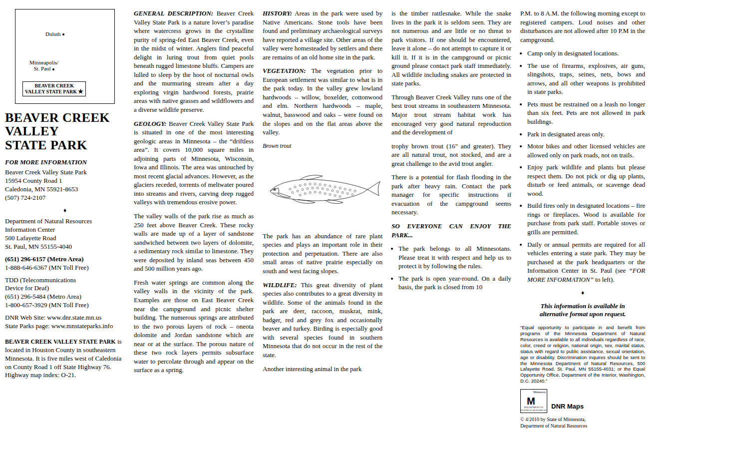Duluth
Minneapolis/
St. Paul
BEAVER CREEK
VALLEY STATE PARK ★
BEAVER CREEK
VALLEY
STATE PARK
FOR MORE INFORMATION
Beaver Creek Valley State Park
15954 County Road 1
Caledonia, MN 55921-8653
(507) 724-2107
♦
Department of Natural Resources
Information Center
500 Lafayette Road
St. Paul, MN 55155-4040
(651) 296-6157 (Metro Area)
1-888-646-6367 (MN Toll Free)
TDD (Telecommunications
Device for Deaf)
(651) 296-5484 (Metro Area)
1-800-657-3929 (MN Toll Free)
DNR Web Site: www.dnr.state.mn.us
State Parks page: www.mnstateparks.info
BEAVER CREEK VALLEY STATE PARK is located in Houston County in southeastern Minnesota. It is five miles west of Caledonia on County Road 1 off State Highway 76. Highway map index: O-21.
GENERAL DESCRIPTION: Beaver Creek Valley State Park is a nature lover’s paradise where watercress grows in the crystalline purity of spring-fed East Beaver Creek, even in the midst of winter. Anglers find peaceful delight in luring trout from quiet pools beneath rugged limestone bluffs. Campers are lulled to sleep by the hoot of nocturnal owls and the murmuring stream after a day exploring virgin hardwood forests, prairie areas with native grasses and wildflowers and a diverse wildlife preserve.
GEOLOGY: Beaver Creek Valley State Park is situated in one of the most interesting geologic areas in Minnesota – the “driftless area”. It covers 10,000 square miles in adjoining parts of Minnesota, Wisconsin, Iowa and Illinois. The area was untouched by most recent glacial advances. However, as the glaciers receded, torrents of meltwater poured into streams and rivers, carving deep rugged valleys with tremendous erosive power.
The valley walls of the park rise as much as 250 feet above Beaver Creek. These rocky walls are made up of a layer of sandstone sandwiched between two layers of dolomite, a sedimentary rock similar to limestone. They were deposited by inland seas between 450 and 500 million years ago.
Fresh water springs are common along the valley walls in the vicinity of the park. Examples are those on East Beaver Creek near the campground and picnic shelter building. The numerous springs are attributed to the two porous layers of rock – oneota dolomite and Jordan sandstone which are near or at the surface. The porous nature of these two rock layers permits subsurface water to percolate through and appear on the surface as a spring.
HISTORY: Areas in the park were used by Native Americans. Stone tools have been found and preliminary archaeological surveys have reported a village site. Other areas of the valley were homesteaded by settlers and there are remains of an old home site in the park.
VEGETATION: The vegetation prior to European settlement was similar to what is in the park today. In the valley grew lowland hardwoods – willow, boxelder, cottonwood and elm. Northern hardwoods – maple, walnut, basswood and oaks – were found on the slopes and on the flat areas above the valley.
Brown trout
The park has an abundance of rare plant species and plays an important role in their protection and perpetuation. There are also small areas of native prairie especially on south and west facing slopes.
WILDLIFE: This great diversity of plant species also contributes to a great diversity in wildlife. Some of the animals found in the park are deer, raccoon, muskrat, mink, badger, red and grey fox and occasionally beaver and turkey. Birding is especially good with several species found in southern Minnesota that do not occur in the rest of the state.
Another interesting animal in the park
is the timber rattlesnake. While the snake lives in the park it is seldom seen. They are not numerous and are little or no threat to park visitors. If one should be encountered, leave it alone – do not attempt to capture it or kill it. If it is in the campground or picnic ground please contact park staff immediately. All wildlife including snakes are protected in state parks.
Through Beaver Creek Valley runs one of the best trout streams in southeastern Minnesota. Major trout stream habitat work has encouraged very good natural reproduction and the development of
trophy brown trout (16" and greater). They are all natural trout, not stocked, and are a great challenge to the avid trout angler.
There is a potential for flash flooding in the park after heavy rain. Contact the park manager for specific instructions if evacuation of the campground seems necessary.
SO EVERYONE CAN ENJOY THE PARK...
The park belongs to all Minnesotans. Please treat it with respect and help us to protect it by following the rules.
The park is open year-round. On a daily basis, the park is closed from 10
P.M. to 8 A.M. the following morning except to registered campers. Loud noises and other disturbances are not allowed after 10 P.M in the campground.
Camp only in designated locations.
The use of firearms, explosives, air guns, slingshots, traps, seines, nets, bows and arrows, and all other weapons is prohibited in state parks.
Pets must be restrained on a leash no longer than six feet. Pets are not allowed in park buildings.
Park in designated areas only.
Motor bikes and other licensed vehicles are allowed only on park roads, not on trails.
Enjoy park wildlife and plants but please respect them. Do not pick or dig up plants, disturb or feed animals, or scavenge dead wood.
Build fires only in designated locations – fire rings or fireplaces. Wood is available for purchase from park staff. Portable stoves or grills are permitted.
Daily or annual permits are required for all vehicles entering a state park. They may be purchased at the park headquarters or the Information Center in St. Paul (see “FOR MORE INFORMATION” to left).
♦
This information is available in
alternative format upon request.
“Equal opportunity to participate in and benefit from programs of the Minnesota Department of Natural Resources is available to all individuals regardless of race, color, creed or religion, national origin, sex, marital status, status with regard to public assistance, sexual orientation, age or disability. Discrimination inquires should be sent to the Minnesota Department of Natural Resources, 500 Lafayette Road, St. Paul, MN 55155-4031; or the Equal Opportunity Office, Department of the Interior, Washington, D.C. 20240.”
Minnesota M DEPARTMENT OF
NATURAL RESOURCES
DNR Maps
© 4/2010 by State of Minnesota,
Department of Natural Resources